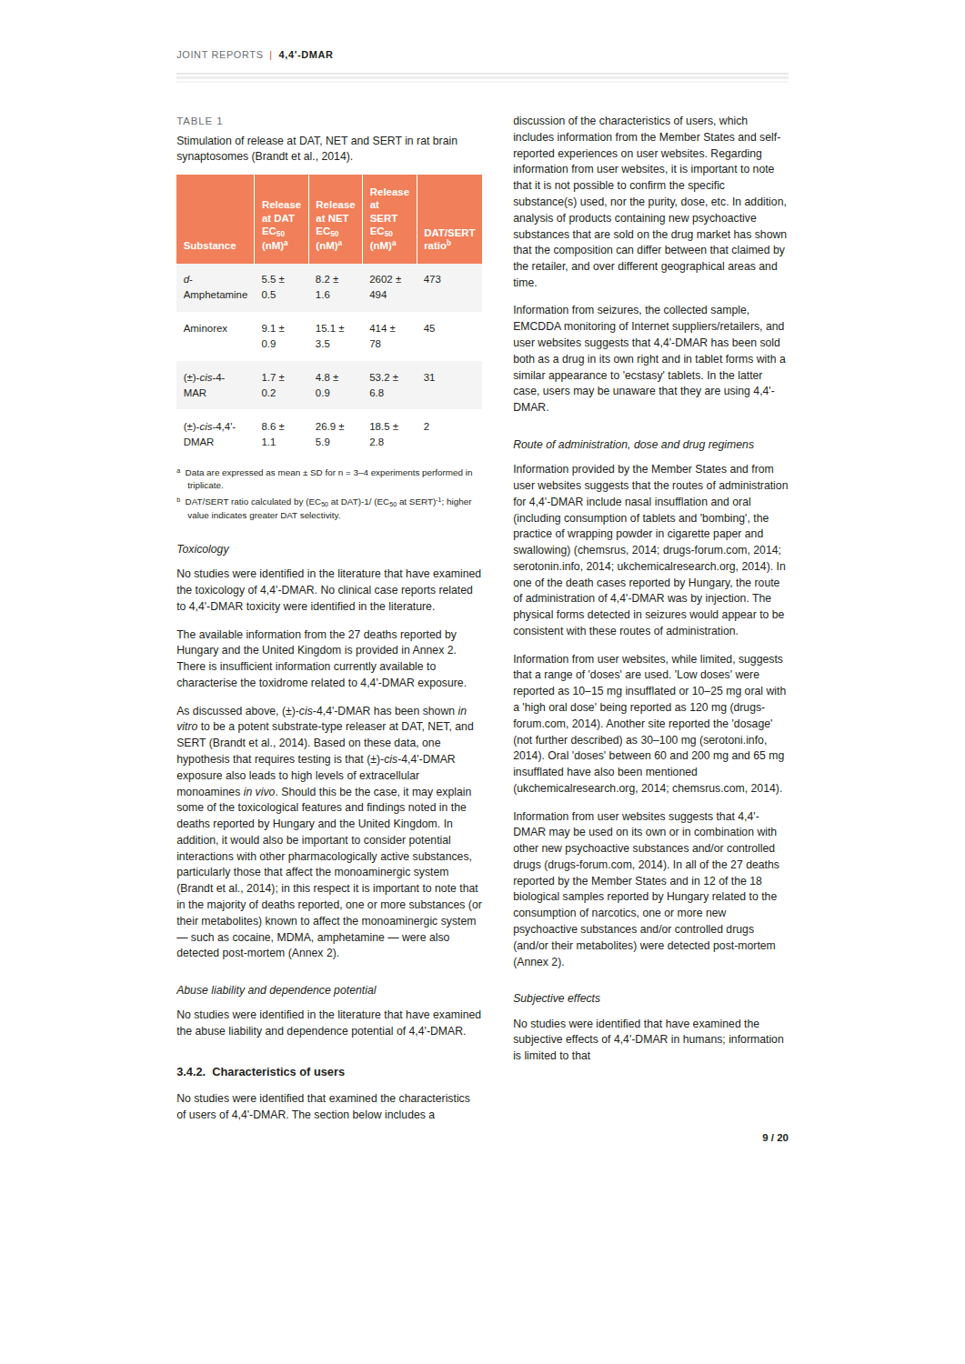Joint Reports | 4,4'-DMAR
Table 1
Stimulation of release at DAT, NET and SERT in rat brain synaptosomes (Brandt et al., 2014).
| Substance | Release at DAT EC 50 (nM) a | Release at NET EC 50 (nM) a | Release at SERT EC 50 (nM) a | DAT/SERT ratio b |
| --- | --- | --- | --- | --- |
| d -Amphetamine | 5.5 ± 0.5 | 8.2 ± 1.6 | 2602 ± 494 | 473 |
| Aminorex | 9.1 ± 0.9 | 15.1 ± 3.5 | 414 ± 78 | 45 |
| (±)- cis -4-MAR | 1.7 ± 0.2 | 4.8 ± 0.9 | 53.2 ± 6.8 | 31 |
| (±)- cis -4,4'-DMAR | 8.6 ± 1.1 | 26.9 ± 5.9 | 18.5 ± 2.8 | 2 |
a Data are expressed as mean ± SD for n = 3–4 experiments performed in triplicate.
b DAT/SERT ratio calculated by (EC50 at DAT)-1/ (EC50 at SERT)-1; higher value indicates greater DAT selectivity.
Toxicology
No studies were identified in the literature that have examined the toxicology of 4,4'-DMAR. No clinical case reports related to 4,4'-DMAR toxicity were identified in the literature.
The available information from the 27 deaths reported by Hungary and the United Kingdom is provided in Annex 2. There is insufficient information currently available to characterise the toxidrome related to 4,4'-DMAR exposure.
As discussed above, (±)-cis-4,4'-DMAR has been shown in vitro to be a potent substrate-type releaser at DAT, NET, and SERT (Brandt et al., 2014). Based on these data, one hypothesis that requires testing is that (±)-cis-4,4'-DMAR exposure also leads to high levels of extracellular monoamines in vivo. Should this be the case, it may explain some of the toxicological features and findings noted in the deaths reported by Hungary and the United Kingdom. In addition, it would also be important to consider potential interactions with other pharmacologically active substances, particularly those that affect the monoaminergic system (Brandt et al., 2014); in this respect it is important to note that in the majority of deaths reported, one or more substances (or their metabolites) known to affect the monoaminergic system — such as cocaine, MDMA, amphetamine — were also detected post-mortem (Annex 2).
Abuse liability and dependence potential
No studies were identified in the literature that have examined the abuse liability and dependence potential of 4,4'-DMAR.
3.4.2. Characteristics of users
No studies were identified that examined the characteristics of users of 4,4'-DMAR. The section below includes a
discussion of the characteristics of users, which includes information from the Member States and self-reported experiences on user websites. Regarding information from user websites, it is important to note that it is not possible to confirm the specific substance(s) used, nor the purity, dose, etc. In addition, analysis of products containing new psychoactive substances that are sold on the drug market has shown that the composition can differ between that claimed by the retailer, and over different geographical areas and time.
Information from seizures, the collected sample, EMCDDA monitoring of Internet suppliers/retailers, and user websites suggests that 4,4'-DMAR has been sold both as a drug in its own right and in tablet forms with a similar appearance to 'ecstasy' tablets. In the latter case, users may be unaware that they are using 4,4'-DMAR.
Route of administration, dose and drug regimens
Information provided by the Member States and from user websites suggests that the routes of administration for 4,4'-DMAR include nasal insufflation and oral (including consumption of tablets and 'bombing', the practice of wrapping powder in cigarette paper and swallowing) (chemsrus, 2014; drugs-forum.com, 2014; serotonin.info, 2014; ukchemicalresearch.org, 2014). In one of the death cases reported by Hungary, the route of administration of 4,4'-DMAR was by injection. The physical forms detected in seizures would appear to be consistent with these routes of administration.
Information from user websites, while limited, suggests that a range of 'doses' are used. 'Low doses' were reported as 10–15 mg insufflated or 10–25 mg oral with a 'high oral dose' being reported as 120 mg (drugs-forum.com, 2014). Another site reported the 'dosage' (not further described) as 30–100 mg (serotoni.info, 2014). Oral 'doses' between 60 and 200 mg and 65 mg insufflated have also been mentioned (ukchemicalresearch.org, 2014; chemsrus.com, 2014).
Information from user websites suggests that 4,4'-DMAR may be used on its own or in combination with other new psychoactive substances and/or controlled drugs (drugs-forum.com, 2014). In all of the 27 deaths reported by the Member States and in 12 of the 18 biological samples reported by Hungary related to the consumption of narcotics, one or more new psychoactive substances and/or controlled drugs (and/or their metabolites) were detected post-mortem (Annex 2).
Subjective effects
No studies were identified that have examined the subjective effects of 4,4'-DMAR in humans; information is limited to that
9 / 20